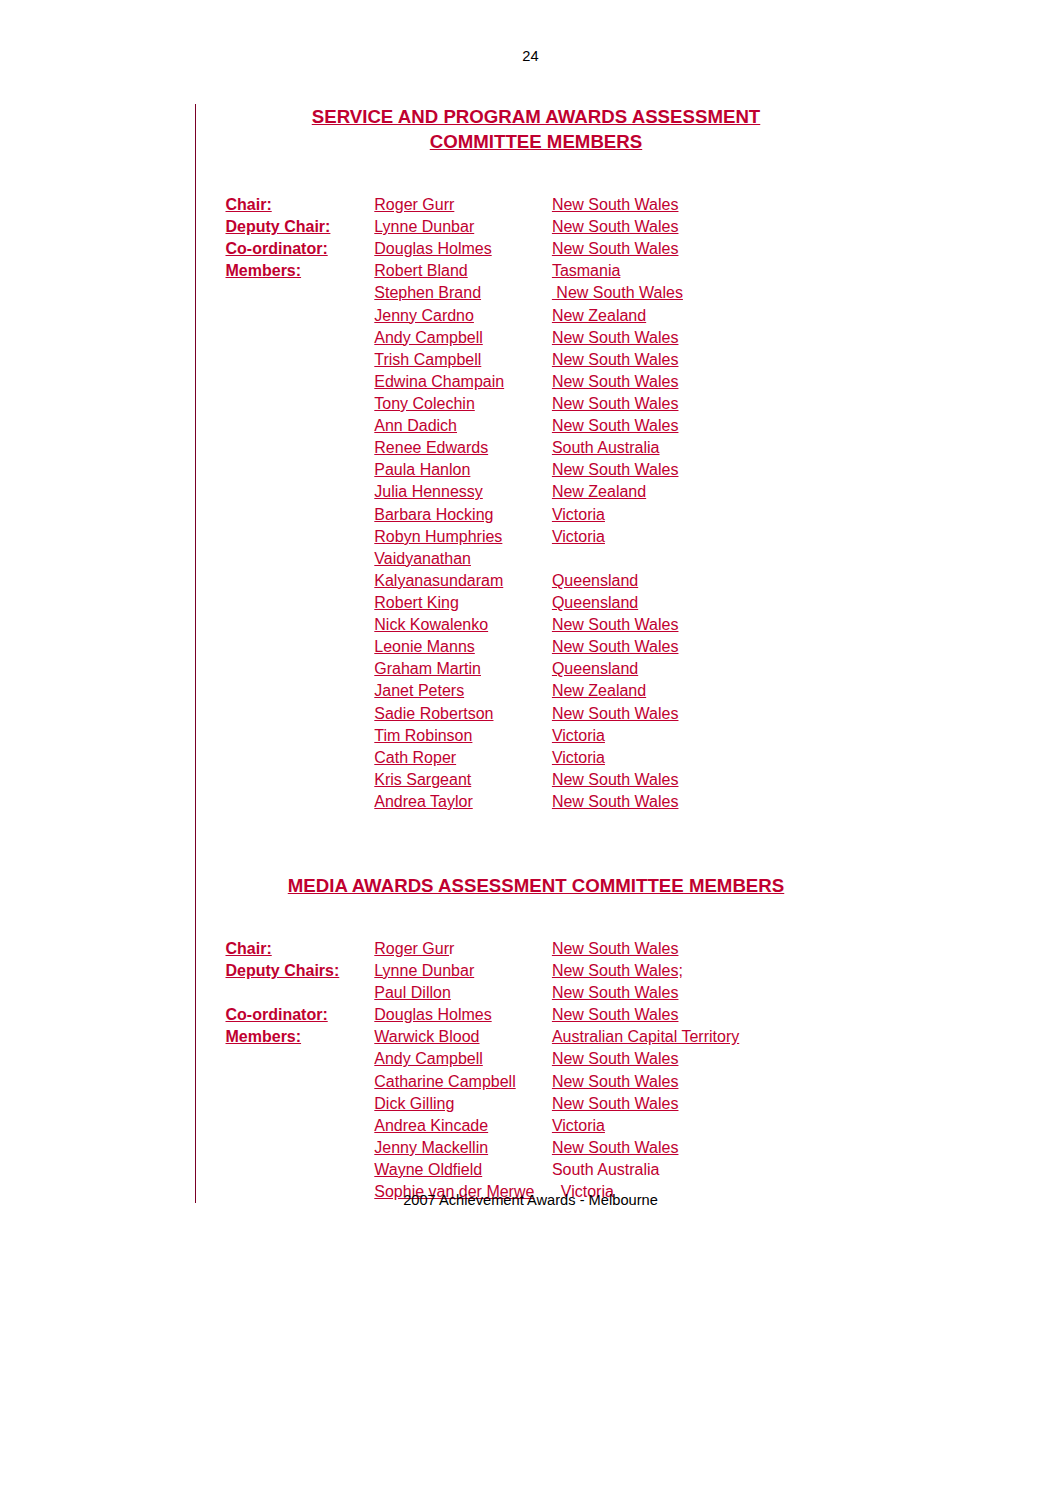24
SERVICE AND PROGRAM AWARDS ASSESSMENT
COMMITTEE MEMBERS
| Chair: | Roger Gurr | New South Wales |
| Deputy Chair: | Lynne Dunbar | New South Wales |
| Co-ordinator: | Douglas Holmes | New South Wales |
| Members: | Robert Bland | Tasmania |
| | Stephen Brand | New South Wales |
| | Jenny Cardno | New Zealand |
| | Andy Campbell | New South Wales |
| | Trish Campbell | New South Wales |
| | Edwina Champain | New South Wales |
| | Tony Colechin | New South Wales |
| | Ann Dadich | New South Wales |
| | Renee Edwards | South Australia |
| | Paula Hanlon | New South Wales |
| | Julia Hennessy | New Zealand |
| | Barbara Hocking | Victoria |
| | Robyn Humphries | Victoria |
| | Vaidyanathan | |
| | Kalyanasundaram | Queensland |
| | Robert King | Queensland |
| | Nick Kowalenko | New South Wales |
| | Leonie Manns | New South Wales |
| | Graham Martin | Queensland |
| | Janet Peters | New Zealand |
| | Sadie Robertson | New South Wales |
| | Tim Robinson | Victoria |
| | Cath Roper | Victoria |
| | Kris Sargeant | New South Wales |
| | Andrea Taylor | New South Wales |
MEDIA AWARDS ASSESSMENT COMMITTEE MEMBERS
| Chair: | Roger Gur r | New South Wales |
| Deputy Chairs: | Lynne Dunbar | New South Wales; |
| | Paul Dillon | New South Wales |
| Co-ordinator: | Douglas Holmes | New South Wales |
| Members: | Warwick Blood | Australian Capital Territory |
| | Andy Campbell | New South Wales |
| | Catharine Campbell | New South Wales |
| | Dick Gilling | New South Wales |
| | Andrea Kincade | Victoria |
| | Jenny Mackellin | New South Wales |
| | Wayne Oldfield | South Australia |
| | Sophie van der Merwe | Victoria |
2007 Achievement Awards - Melbourne